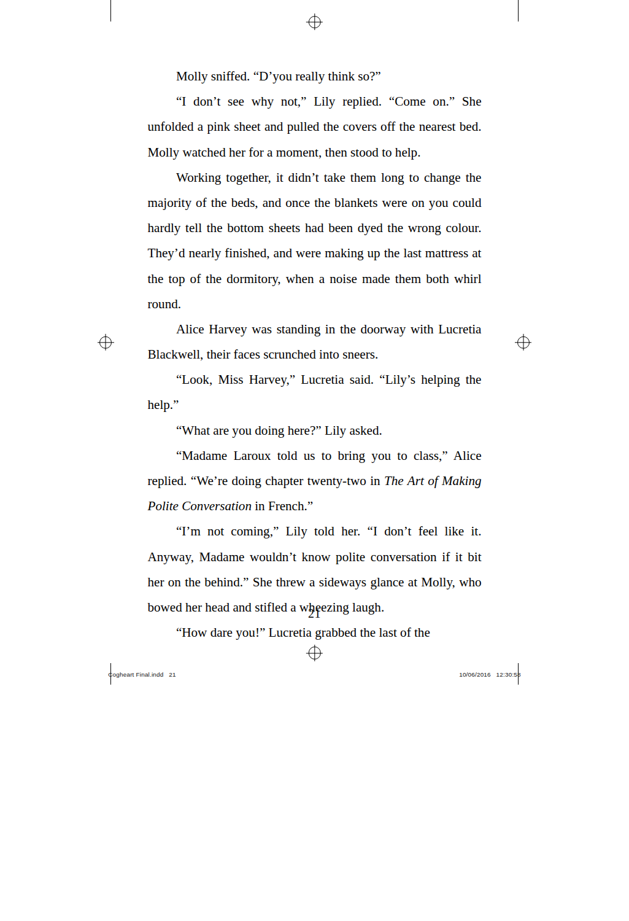Molly sniffed. “D’you really think so?”
“I don’t see why not,” Lily replied. “Come on.” She unfolded a pink sheet and pulled the covers off the nearest bed. Molly watched her for a moment, then stood to help.
Working together, it didn’t take them long to change the majority of the beds, and once the blankets were on you could hardly tell the bottom sheets had been dyed the wrong colour. They’d nearly finished, and were making up the last mattress at the top of the dormitory, when a noise made them both whirl round.
Alice Harvey was standing in the doorway with Lucretia Blackwell, their faces scrunched into sneers.
“Look, Miss Harvey,” Lucretia said. “Lily’s helping the help.”
“What are you doing here?” Lily asked.
“Madame Laroux told us to bring you to class,” Alice replied. “We’re doing chapter twenty-two in The Art of Making Polite Conversation in French.”
“I’m not coming,” Lily told her. “I don’t feel like it. Anyway, Madame wouldn’t know polite conversation if it bit her on the behind.” She threw a sideways glance at Molly, who bowed her head and stifled a wheezing laugh.
“How dare you!” Lucretia grabbed the last of the
21
Cogheart Final.indd 21 10/06/2016 12:30:58